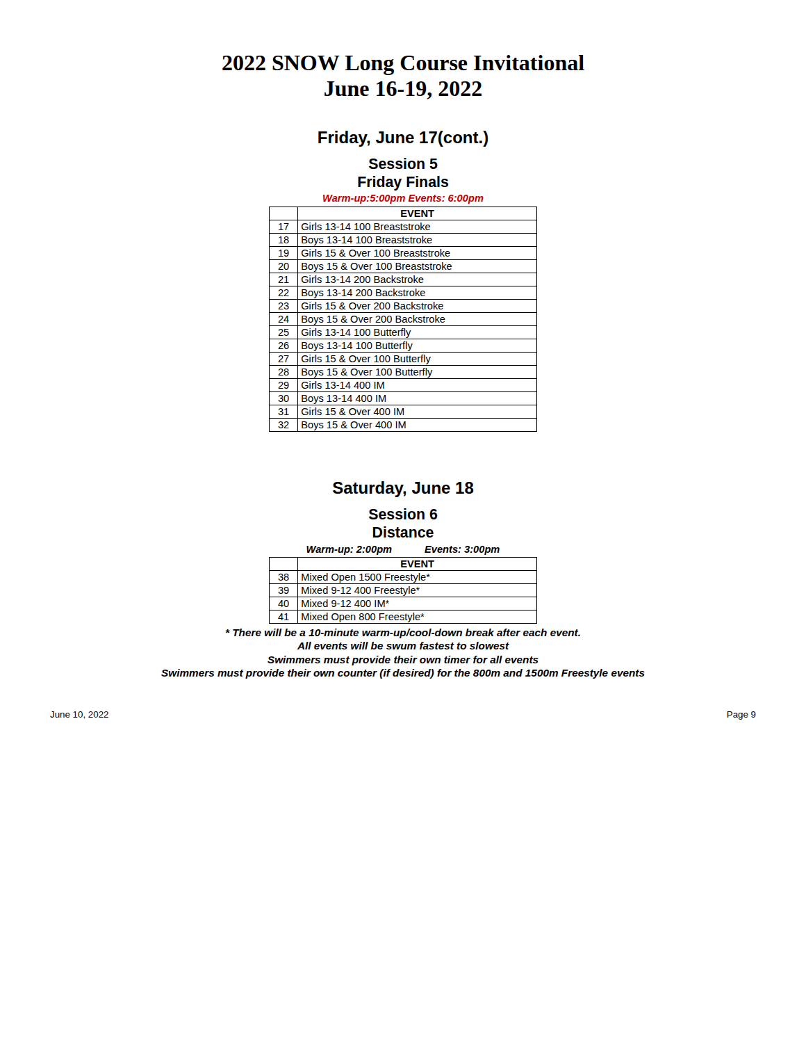2022 SNOW Long Course Invitational
June 16-19, 2022
Friday, June 17(cont.)
Session 5Friday Finals
Warm-up:5:00pm Events: 6:00pm
| | EVENT |
| --- | --- |
| 17 | Girls 13-14 100 Breaststroke |
| 18 | Boys 13-14 100 Breaststroke |
| 19 | Girls 15 & Over 100 Breaststroke |
| 20 | Boys 15 & Over 100 Breaststroke |
| 21 | Girls 13-14 200 Backstroke |
| 22 | Boys 13-14 200 Backstroke |
| 23 | Girls 15 & Over 200 Backstroke |
| 24 | Boys 15 & Over 200 Backstroke |
| 25 | Girls 13-14 100 Butterfly |
| 26 | Boys 13-14 100 Butterfly |
| 27 | Girls 15 & Over 100 Butterfly |
| 28 | Boys 15 & Over 100 Butterfly |
| 29 | Girls 13-14 400 IM |
| 30 | Boys 13-14 400 IM |
| 31 | Girls 15 & Over 400 IM |
| 32 | Boys 15 & Over 400 IM |
Saturday, June 18
Session 6Distance
Warm-up: 2:00pm Events: 3:00pm
| | EVENT |
| --- | --- |
| 38 | Mixed Open 1500 Freestyle* |
| 39 | Mixed 9-12 400 Freestyle* |
| 40 | Mixed 9-12 400 IM* |
| 41 | Mixed Open 800 Freestyle* |
* There will be a 10-minute warm-up/cool-down break after each event.
All events will be swum fastest to slowest
Swimmers must provide their own timer for all events
Swimmers must provide their own counter (if desired) for the 800m and 1500m Freestyle events
June 10, 2022 Page 9